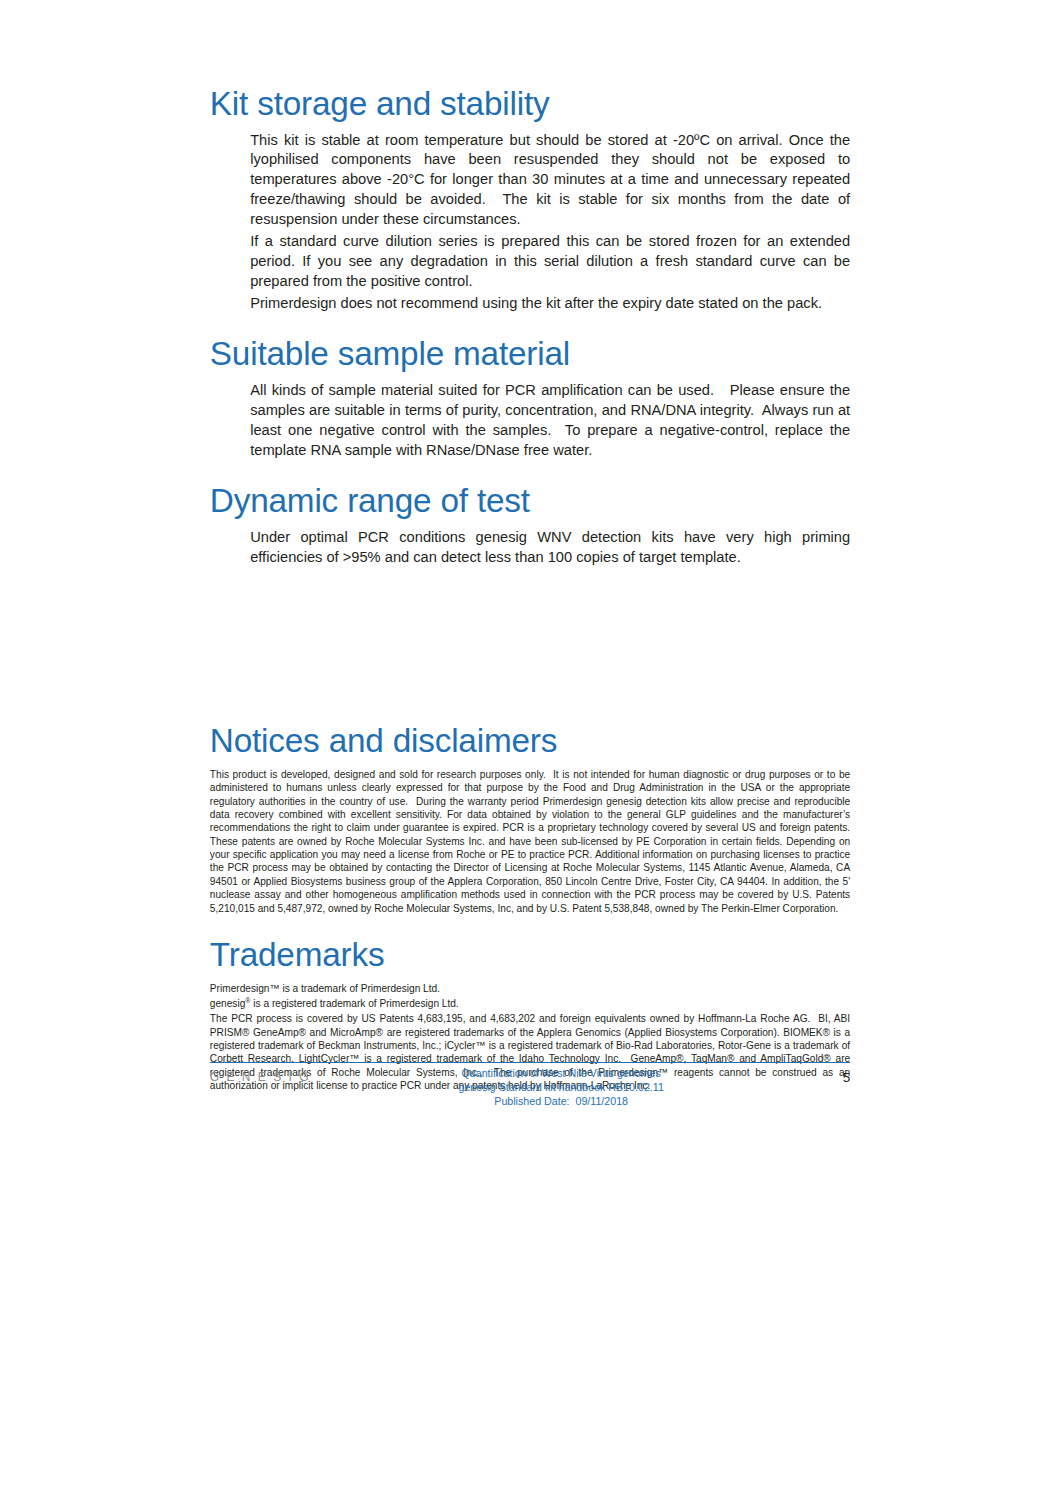Kit storage and stability
This kit is stable at room temperature but should be stored at -20ºC on arrival. Once the lyophilised components have been resuspended they should not be exposed to temperatures above -20°C for longer than 30 minutes at a time and unnecessary repeated freeze/thawing should be avoided. The kit is stable for six months from the date of resuspension under these circumstances.
If a standard curve dilution series is prepared this can be stored frozen for an extended period. If you see any degradation in this serial dilution a fresh standard curve can be prepared from the positive control.
Primerdesign does not recommend using the kit after the expiry date stated on the pack.
Suitable sample material
All kinds of sample material suited for PCR amplification can be used. Please ensure the samples are suitable in terms of purity, concentration, and RNA/DNA integrity. Always run at least one negative control with the samples. To prepare a negative-control, replace the template RNA sample with RNase/DNase free water.
Dynamic range of test
Under optimal PCR conditions genesig WNV detection kits have very high priming efficiencies of >95% and can detect less than 100 copies of target template.
Notices and disclaimers
This product is developed, designed and sold for research purposes only. It is not intended for human diagnostic or drug purposes or to be administered to humans unless clearly expressed for that purpose by the Food and Drug Administration in the USA or the appropriate regulatory authorities in the country of use. During the warranty period Primerdesign genesig detection kits allow precise and reproducible data recovery combined with excellent sensitivity. For data obtained by violation to the general GLP guidelines and the manufacturer’s recommendations the right to claim under guarantee is expired. PCR is a proprietary technology covered by several US and foreign patents. These patents are owned by Roche Molecular Systems Inc. and have been sub-licensed by PE Corporation in certain fields. Depending on your specific application you may need a license from Roche or PE to practice PCR. Additional information on purchasing licenses to practice the PCR process may be obtained by contacting the Director of Licensing at Roche Molecular Systems, 1145 Atlantic Avenue, Alameda, CA 94501 or Applied Biosystems business group of the Applera Corporation, 850 Lincoln Centre Drive, Foster City, CA 94404. In addition, the 5' nuclease assay and other homogeneous amplification methods used in connection with the PCR process may be covered by U.S. Patents 5,210,015 and 5,487,972, owned by Roche Molecular Systems, Inc, and by U.S. Patent 5,538,848, owned by The Perkin-Elmer Corporation.
Trademarks
Primerdesign™ is a trademark of Primerdesign Ltd.
genesig® is a registered trademark of Primerdesign Ltd.
The PCR process is covered by US Patents 4,683,195, and 4,683,202 and foreign equivalents owned by Hoffmann-La Roche AG. BI, ABI PRISM® GeneAmp® and MicroAmp® are registered trademarks of the Applera Genomics (Applied Biosystems Corporation). BIOMEK® is a registered trademark of Beckman Instruments, Inc.; iCycler™ is a registered trademark of Bio-Rad Laboratories, Rotor-Gene is a trademark of Corbett Research. LightCycler™ is a registered trademark of the Idaho Technology Inc. GeneAmp®, TaqMan® and AmpliTaqGold® are registered trademarks of Roche Molecular Systems, Inc., The purchase of the Primerdesign™ reagents cannot be construed as an authorization or implicit license to practice PCR under any patents held by Hoffmann-LaRoche Inc.
G E N E S I G
Quantification of West Nile Virus genomes
genesig Standard kit handbook HB10.02.11
Published Date: 09/11/2018
5